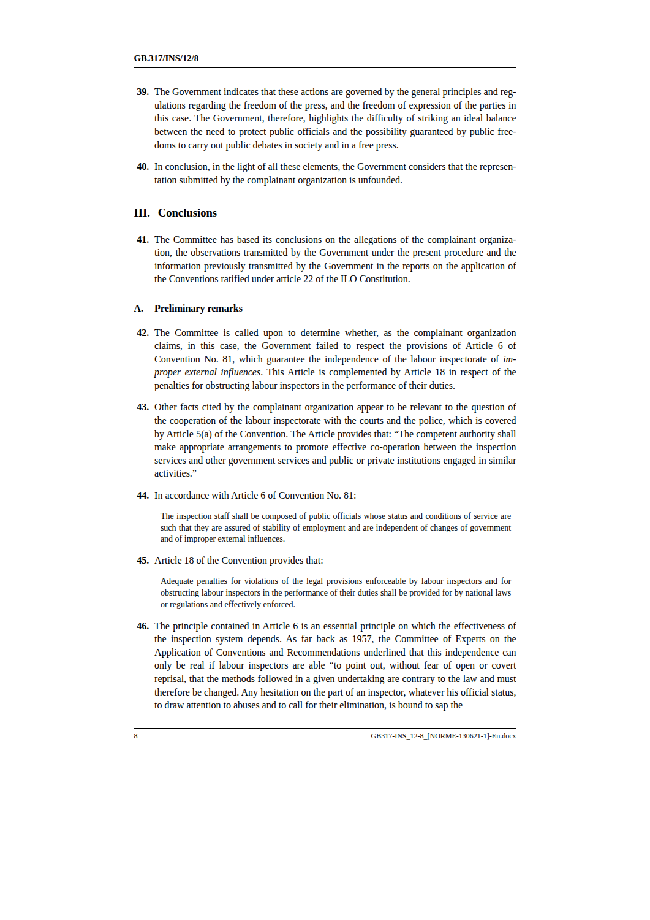GB.317/INS/12/8
39.
The Government indicates that these actions are governed by the general principles and regulations regarding the freedom of the press, and the freedom of expression of the parties in this case. The Government, therefore, highlights the difficulty of striking an ideal balance between the need to protect public officials and the possibility guaranteed by public freedoms to carry out public debates in society and in a free press.
40.
In conclusion, in the light of all these elements, the Government considers that the representation submitted by the complainant organization is unfounded.
III. Conclusions
41.
The Committee has based its conclusions on the allegations of the complainant organization, the observations transmitted by the Government under the present procedure and the information previously transmitted by the Government in the reports on the application of the Conventions ratified under article 22 of the ILO Constitution.
A. Preliminary remarks
42.
The Committee is called upon to determine whether, as the complainant organization claims, in this case, the Government failed to respect the provisions of Article 6 of Convention No. 81, which guarantee the independence of the labour inspectorate of improper external influences. This Article is complemented by Article 18 in respect of the penalties for obstructing labour inspectors in the performance of their duties.
43.
Other facts cited by the complainant organization appear to be relevant to the question of the cooperation of the labour inspectorate with the courts and the police, which is covered by Article 5(a) of the Convention. The Article provides that: “The competent authority shall make appropriate arrangements to promote effective co-operation between the inspection services and other government services and public or private institutions engaged in similar activities.”
44.
In accordance with Article 6 of Convention No. 81:
The inspection staff shall be composed of public officials whose status and conditions of service are such that they are assured of stability of employment and are independent of changes of government and of improper external influences.
45.
Article 18 of the Convention provides that:
Adequate penalties for violations of the legal provisions enforceable by labour inspectors and for obstructing labour inspectors in the performance of their duties shall be provided for by national laws or regulations and effectively enforced.
46.
The principle contained in Article 6 is an essential principle on which the effectiveness of the inspection system depends. As far back as 1957, the Committee of Experts on the Application of Conventions and Recommendations underlined that this independence can only be real if labour inspectors are able “to point out, without fear of open or covert reprisal, that the methods followed in a given undertaking are contrary to the law and must therefore be changed. Any hesitation on the part of an inspector, whatever his official status, to draw attention to abuses and to call for their elimination, is bound to sap the
8 GB317-INS_12-8_[NORME-130621-1]-En.docx